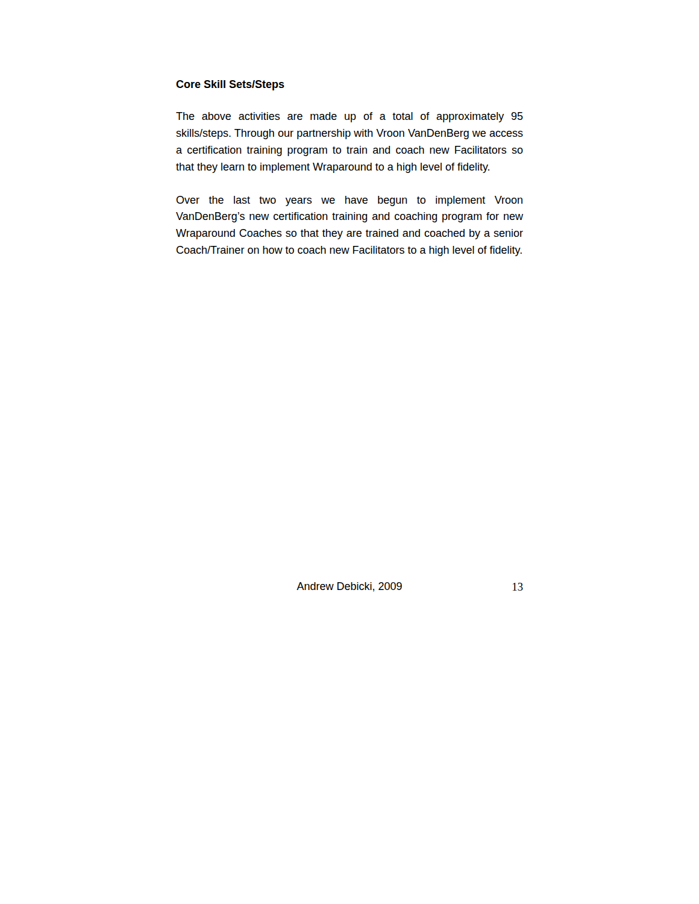Core Skill Sets/Steps
The above activities are made up of a total of approximately 95 skills/steps. Through our partnership with Vroon VanDenBerg we access a certification training program to train and coach new Facilitators so that they learn to implement Wraparound to a high level of fidelity.
Over the last two years we have begun to implement Vroon VanDenBerg’s new certification training and coaching program for new Wraparound Coaches so that they are trained and coached by a senior Coach/Trainer on how to coach new Facilitators to a high level of fidelity.
Andrew Debicki, 2009 13